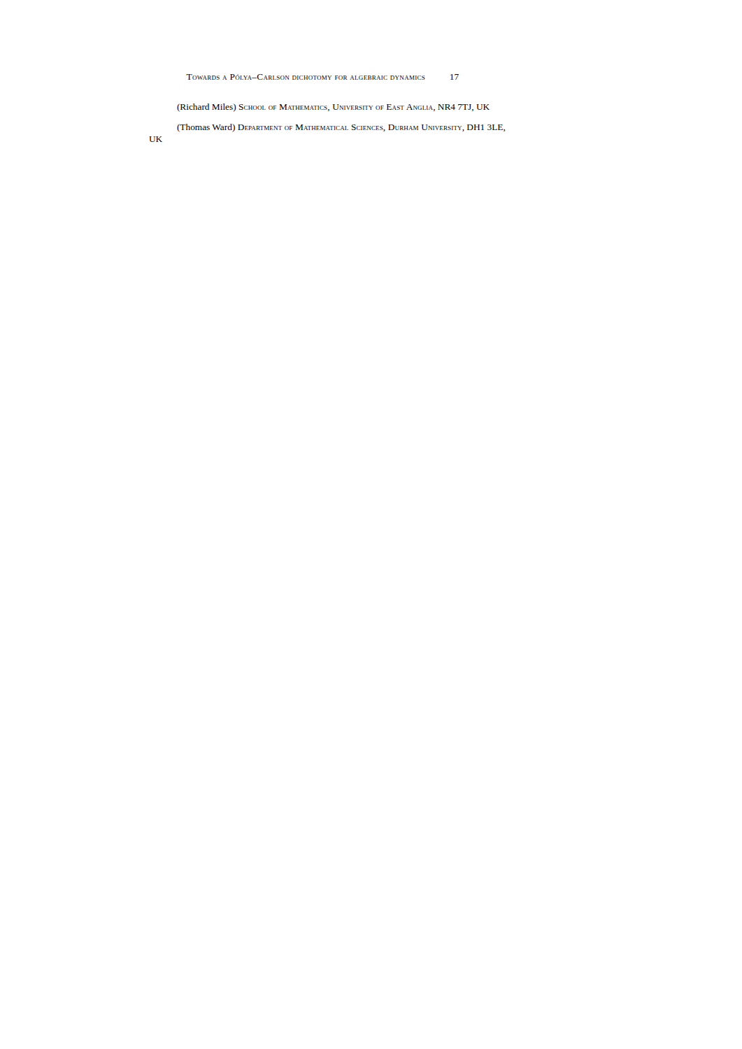Towards a Pólya–Carlson dichotomy for algebraic dynamics 17
(Richard Miles) School of Mathematics, University of East Anglia, NR4 7TJ, UK
(Thomas Ward) Department of Mathematical Sciences, Durham University, DH1 3LE, UK